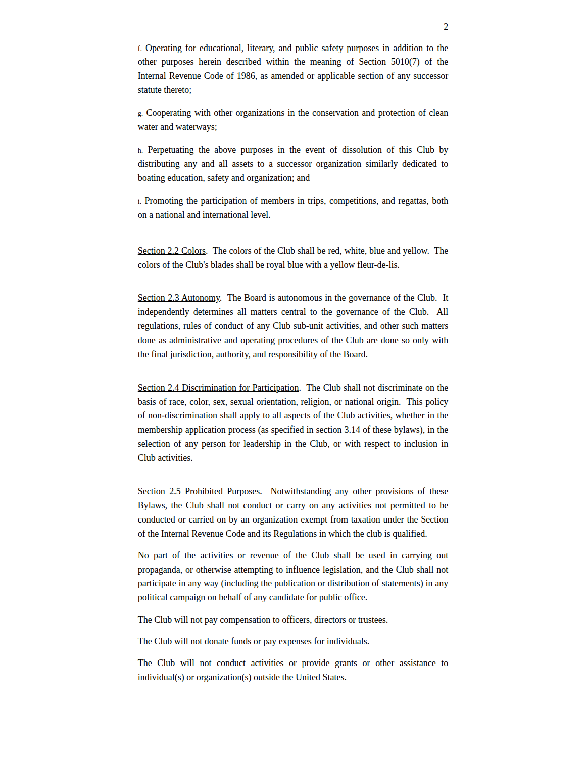2
f. Operating for educational, literary, and public safety purposes in addition to the other purposes herein described within the meaning of Section 5010(7) of the Internal Revenue Code of 1986, as amended or applicable section of any successor statute thereto;
g. Cooperating with other organizations in the conservation and protection of clean water and waterways;
h. Perpetuating the above purposes in the event of dissolution of this Club by distributing any and all assets to a successor organization similarly dedicated to boating education, safety and organization; and
i. Promoting the participation of members in trips, competitions, and regattas, both on a national and international level.
Section 2.2 Colors. The colors of the Club shall be red, white, blue and yellow. The colors of the Club's blades shall be royal blue with a yellow fleur-de-lis.
Section 2.3 Autonomy. The Board is autonomous in the governance of the Club. It independently determines all matters central to the governance of the Club. All regulations, rules of conduct of any Club sub-unit activities, and other such matters done as administrative and operating procedures of the Club are done so only with the final jurisdiction, authority, and responsibility of the Board.
Section 2.4 Discrimination for Participation. The Club shall not discriminate on the basis of race, color, sex, sexual orientation, religion, or national origin. This policy of non-discrimination shall apply to all aspects of the Club activities, whether in the membership application process (as specified in section 3.14 of these bylaws), in the selection of any person for leadership in the Club, or with respect to inclusion in Club activities.
Section 2.5 Prohibited Purposes. Notwithstanding any other provisions of these Bylaws, the Club shall not conduct or carry on any activities not permitted to be conducted or carried on by an organization exempt from taxation under the Section of the Internal Revenue Code and its Regulations in which the club is qualified.
No part of the activities or revenue of the Club shall be used in carrying out propaganda, or otherwise attempting to influence legislation, and the Club shall not participate in any way (including the publication or distribution of statements) in any political campaign on behalf of any candidate for public office.
The Club will not pay compensation to officers, directors or trustees.
The Club will not donate funds or pay expenses for individuals.
The Club will not conduct activities or provide grants or other assistance to individual(s) or organization(s) outside the United States.